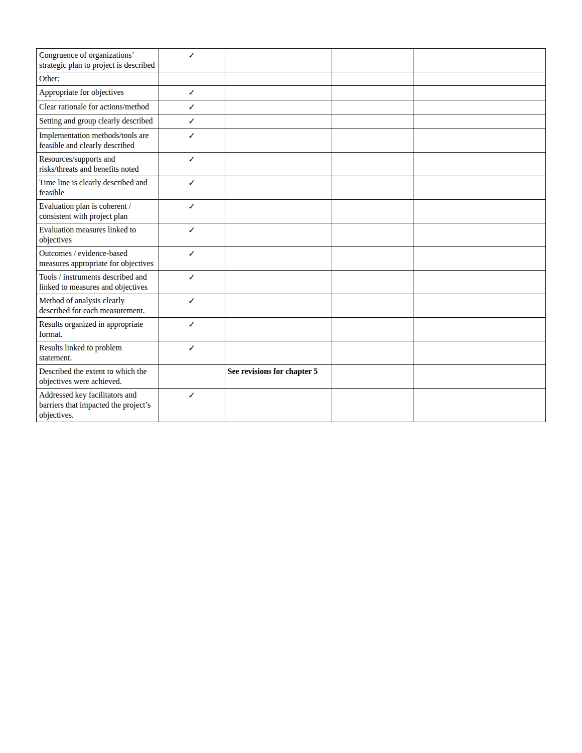| Congruence of organizations’ strategic plan to project is described | ✓ | | | |
| Other: | | | | |
| Appropriate for objectives | ✓ | | | |
| Clear rationale for actions/method | ✓ | | | |
| Setting and group clearly described | ✓ | | | |
| Implementation methods/tools are feasible and clearly described | ✓ | | | |
| Resources/supports and risks/threats and benefits noted | ✓ | | | |
| Time line is clearly described and feasible | ✓ | | | |
| Evaluation plan is coherent / consistent with project plan | ✓ | | | |
| Evaluation measures linked to objectives | ✓ | | | |
| Outcomes / evidence-based measures appropriate for objectives | ✓ | | | |
| Tools / instruments described and linked to measures and objectives | ✓ | | | |
| Method of analysis clearly described for each measurement. | ✓ | | | |
| Results organized in appropriate format. | ✓ | | | |
| Results linked to problem statement. | ✓ | | | |
| Described the extent to which the objectives were achieved. | | See revisions for chapter 5 | | |
| Addressed key facilitators and barriers that impacted the project’s objectives. | ✓ | | | |